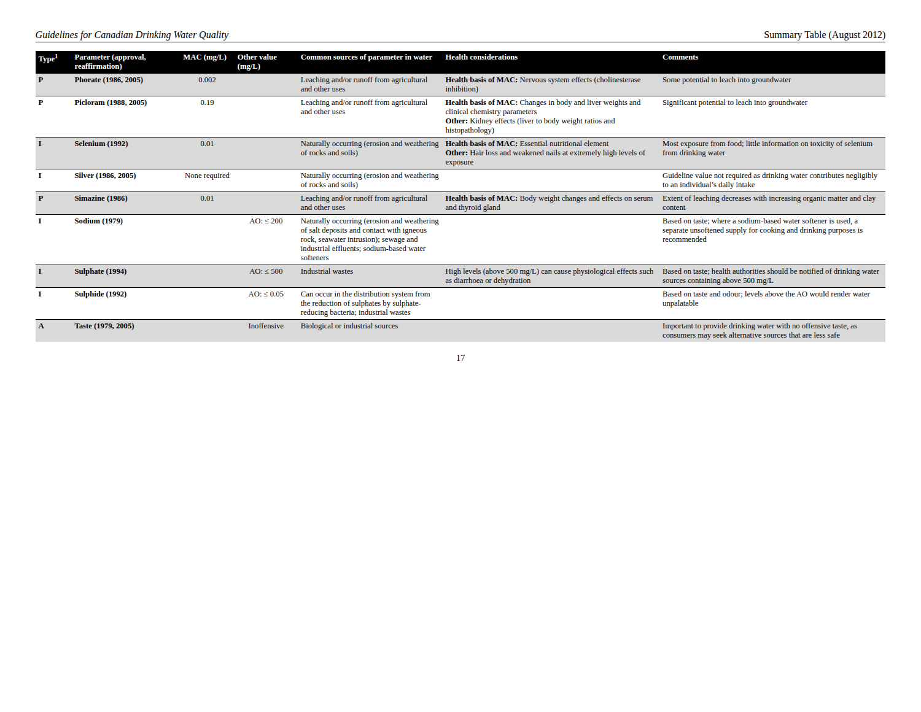Guidelines for Canadian Drinking Water Quality
Summary Table (August 2012)
| Type 1 | Parameter (approval, reaffirmation) | MAC (mg/L) | Other value (mg/L) | Common sources of parameter in water | Health considerations | Comments |
| --- | --- | --- | --- | --- | --- | --- |
| P | Phorate (1986, 2005) | 0.002 | | Leaching and/or runoff from agricultural and other uses | Health basis of MAC: Nervous system effects (cholinesterase inhibition) | Some potential to leach into groundwater |
| P | Picloram (1988, 2005) | 0.19 | | Leaching and/or runoff from agricultural and other uses | Health basis of MAC: Changes in body and liver weights and clinical chemistry parameters Other: Kidney effects (liver to body weight ratios and histopathology) | Significant potential to leach into groundwater |
| I | Selenium (1992) | 0.01 | | Naturally occurring (erosion and weathering of rocks and soils) | Health basis of MAC: Essential nutritional element Other: Hair loss and weakened nails at extremely high levels of exposure | Most exposure from food; little information on toxicity of selenium from drinking water |
| I | Silver (1986, 2005) | None required | | Naturally occurring (erosion and weathering of rocks and soils) | | Guideline value not required as drinking water contributes negligibly to an individual’s daily intake |
| P | Simazine (1986) | 0.01 | | Leaching and/or runoff from agricultural and other uses | Health basis of MAC: Body weight changes and effects on serum and thyroid gland | Extent of leaching decreases with increasing organic matter and clay content |
| I | Sodium (1979) | | AO: ≤ 200 | Naturally occurring (erosion and weathering of salt deposits and contact with igneous rock, seawater intrusion); sewage and industrial effluents; sodium-based water softeners | | Based on taste; where a sodium-based water softener is used, a separate unsoftened supply for cooking and drinking purposes is recommended |
| I | Sulphate (1994) | | AO: ≤ 500 | Industrial wastes | High levels (above 500 mg/L) can cause physiological effects such as diarrhoea or dehydration | Based on taste; health authorities should be notified of drinking water sources containing above 500 mg/L |
| I | Sulphide (1992) | | AO: ≤ 0.05 | Can occur in the distribution system from the reduction of sulphates by sulphate-reducing bacteria; industrial wastes | | Based on taste and odour; levels above the AO would render water unpalatable |
| A | Taste (1979, 2005) | | Inoffensive | Biological or industrial sources | | Important to provide drinking water with no offensive taste, as consumers may seek alternative sources that are less safe |
17